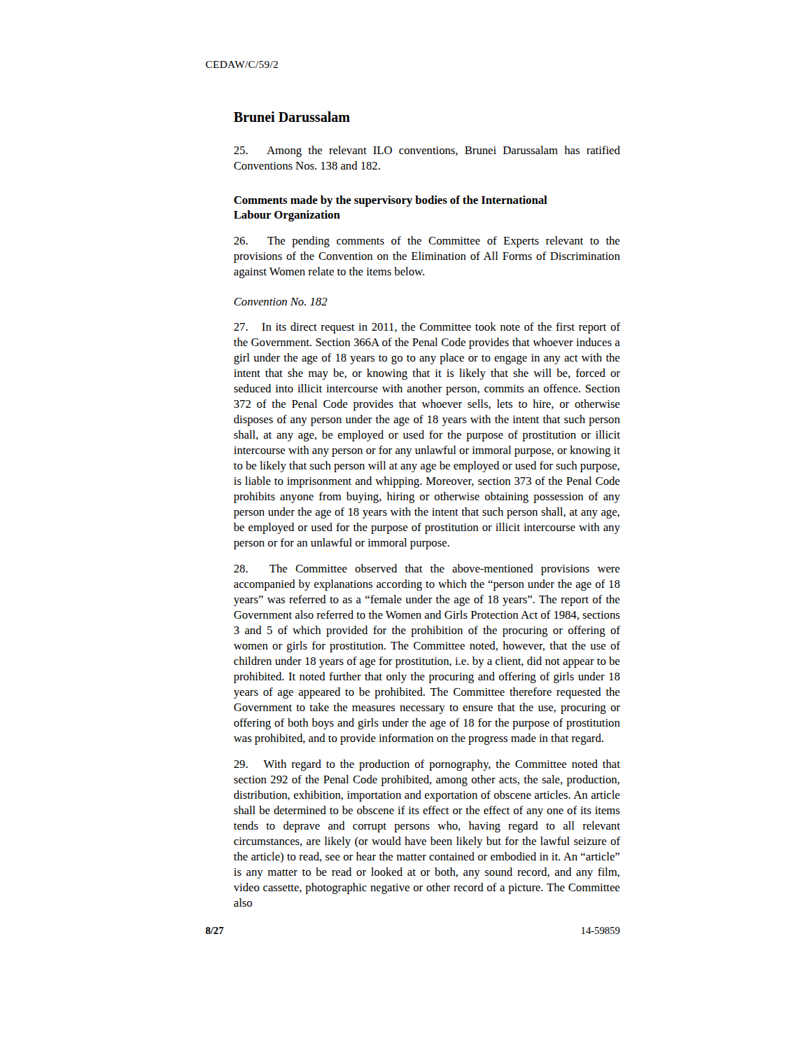CEDAW/C/59/2
Brunei Darussalam
25. Among the relevant ILO conventions, Brunei Darussalam has ratified Conventions Nos. 138 and 182.
Comments made by the supervisory bodies of the International
Labour Organization
26. The pending comments of the Committee of Experts relevant to the provisions of the Convention on the Elimination of All Forms of Discrimination against Women relate to the items below.
Convention No. 182
27. In its direct request in 2011, the Committee took note of the first report of the Government. Section 366A of the Penal Code provides that whoever induces a girl under the age of 18 years to go to any place or to engage in any act with the intent that she may be, or knowing that it is likely that she will be, forced or seduced into illicit intercourse with another person, commits an offence. Section 372 of the Penal Code provides that whoever sells, lets to hire, or otherwise disposes of any person under the age of 18 years with the intent that such person shall, at any age, be employed or used for the purpose of prostitution or illicit intercourse with any person or for any unlawful or immoral purpose, or knowing it to be likely that such person will at any age be employed or used for such purpose, is liable to imprisonment and whipping. Moreover, section 373 of the Penal Code prohibits anyone from buying, hiring or otherwise obtaining possession of any person under the age of 18 years with the intent that such person shall, at any age, be employed or used for the purpose of prostitution or illicit intercourse with any person or for an unlawful or immoral purpose.
28. The Committee observed that the above-mentioned provisions were accompanied by explanations according to which the “person under the age of 18 years” was referred to as a “female under the age of 18 years”. The report of the Government also referred to the Women and Girls Protection Act of 1984, sections 3 and 5 of which provided for the prohibition of the procuring or offering of women or girls for prostitution. The Committee noted, however, that the use of children under 18 years of age for prostitution, i.e. by a client, did not appear to be prohibited. It noted further that only the procuring and offering of girls under 18 years of age appeared to be prohibited. The Committee therefore requested the Government to take the measures necessary to ensure that the use, procuring or offering of both boys and girls under the age of 18 for the purpose of prostitution was prohibited, and to provide information on the progress made in that regard.
29. With regard to the production of pornography, the Committee noted that section 292 of the Penal Code prohibited, among other acts, the sale, production, distribution, exhibition, importation and exportation of obscene articles. An article shall be determined to be obscene if its effect or the effect of any one of its items tends to deprave and corrupt persons who, having regard to all relevant circumstances, are likely (or would have been likely but for the lawful seizure of the article) to read, see or hear the matter contained or embodied in it. An “article” is any matter to be read or looked at or both, any sound record, and any film, video cassette, photographic negative or other record of a picture. The Committee also
8/27 14-59859